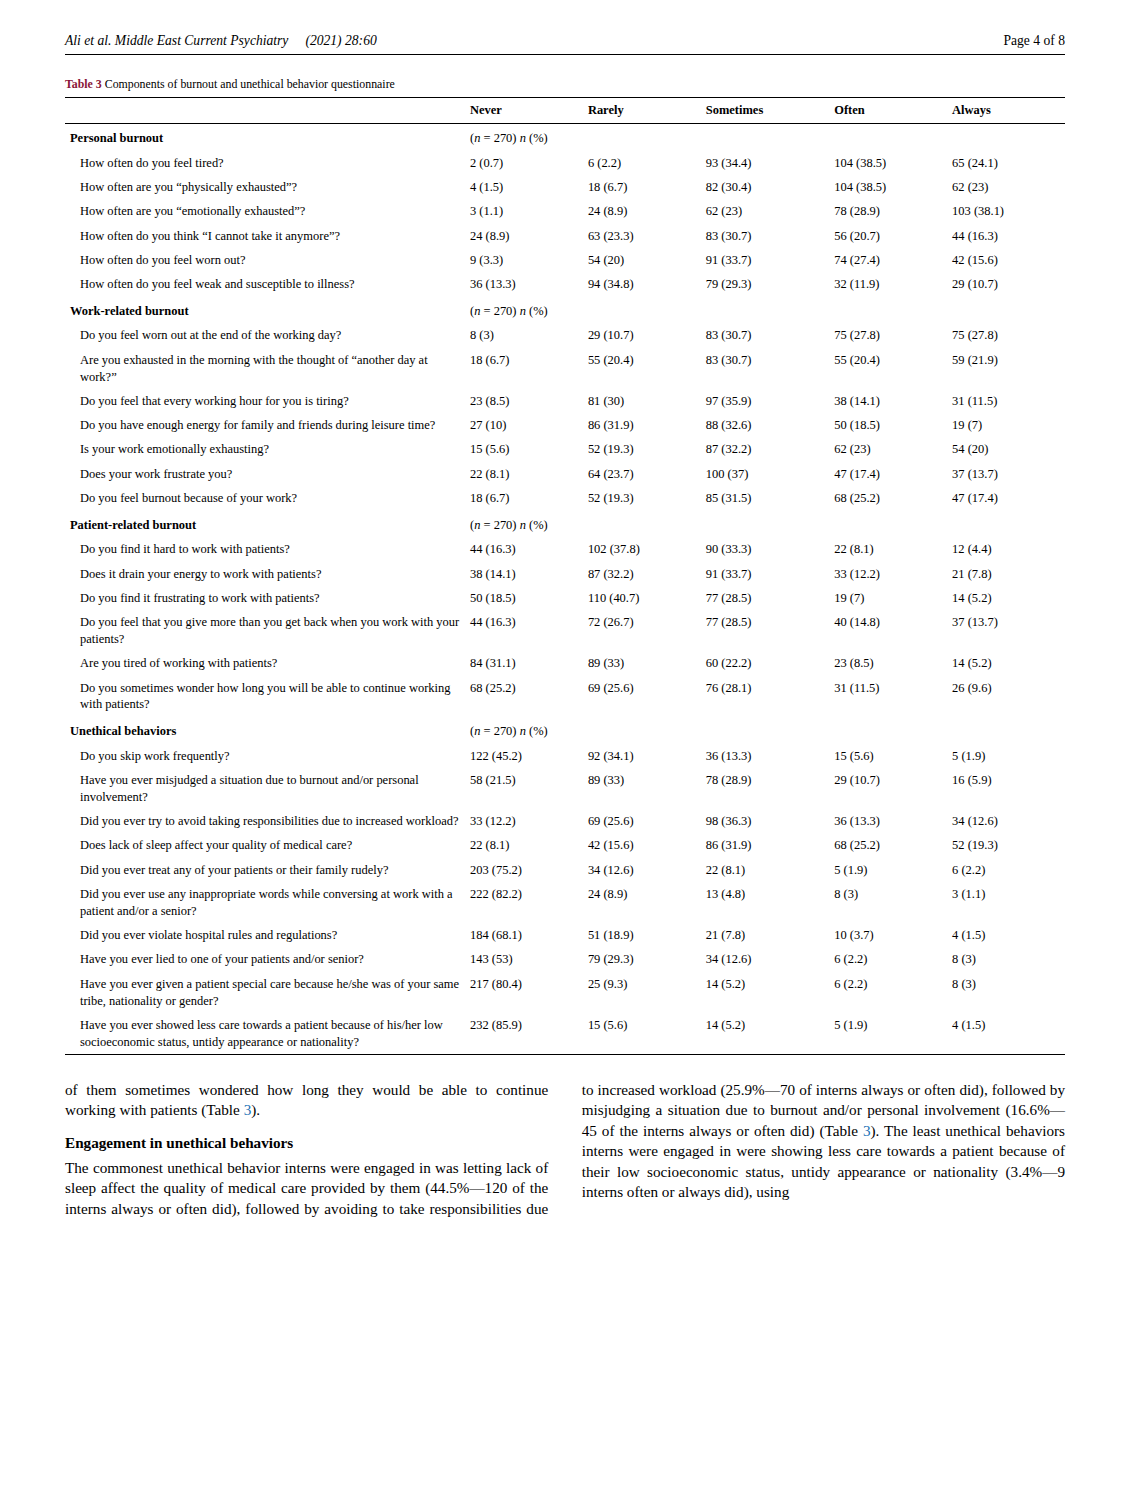Ali et al. Middle East Current Psychiatry (2021) 28:60
Page 4 of 8
Table 3 Components of burnout and unethical behavior questionnaire
| | Never | Rarely | Sometimes | Often | Always |
| --- | --- | --- | --- | --- | --- |
| Personal burnout | ( n = 270) n (%) |
| How often do you feel tired? | 2 (0.7) | 6 (2.2) | 93 (34.4) | 104 (38.5) | 65 (24.1) |
| How often are you “physically exhausted”? | 4 (1.5) | 18 (6.7) | 82 (30.4) | 104 (38.5) | 62 (23) |
| How often are you “emotionally exhausted”? | 3 (1.1) | 24 (8.9) | 62 (23) | 78 (28.9) | 103 (38.1) |
| How often do you think “I cannot take it anymore”? | 24 (8.9) | 63 (23.3) | 83 (30.7) | 56 (20.7) | 44 (16.3) |
| How often do you feel worn out? | 9 (3.3) | 54 (20) | 91 (33.7) | 74 (27.4) | 42 (15.6) |
| How often do you feel weak and susceptible to illness? | 36 (13.3) | 94 (34.8) | 79 (29.3) | 32 (11.9) | 29 (10.7) |
| Work-related burnout | ( n = 270) n (%) |
| Do you feel worn out at the end of the working day? | 8 (3) | 29 (10.7) | 83 (30.7) | 75 (27.8) | 75 (27.8) |
| Are you exhausted in the morning with the thought of “another day at work?” | 18 (6.7) | 55 (20.4) | 83 (30.7) | 55 (20.4) | 59 (21.9) |
| Do you feel that every working hour for you is tiring? | 23 (8.5) | 81 (30) | 97 (35.9) | 38 (14.1) | 31 (11.5) |
| Do you have enough energy for family and friends during leisure time? | 27 (10) | 86 (31.9) | 88 (32.6) | 50 (18.5) | 19 (7) |
| Is your work emotionally exhausting? | 15 (5.6) | 52 (19.3) | 87 (32.2) | 62 (23) | 54 (20) |
| Does your work frustrate you? | 22 (8.1) | 64 (23.7) | 100 (37) | 47 (17.4) | 37 (13.7) |
| Do you feel burnout because of your work? | 18 (6.7) | 52 (19.3) | 85 (31.5) | 68 (25.2) | 47 (17.4) |
| Patient-related burnout | ( n = 270) n (%) |
| Do you find it hard to work with patients? | 44 (16.3) | 102 (37.8) | 90 (33.3) | 22 (8.1) | 12 (4.4) |
| Does it drain your energy to work with patients? | 38 (14.1) | 87 (32.2) | 91 (33.7) | 33 (12.2) | 21 (7.8) |
| Do you find it frustrating to work with patients? | 50 (18.5) | 110 (40.7) | 77 (28.5) | 19 (7) | 14 (5.2) |
| Do you feel that you give more than you get back when you work with your patients? | 44 (16.3) | 72 (26.7) | 77 (28.5) | 40 (14.8) | 37 (13.7) |
| Are you tired of working with patients? | 84 (31.1) | 89 (33) | 60 (22.2) | 23 (8.5) | 14 (5.2) |
| Do you sometimes wonder how long you will be able to continue working with patients? | 68 (25.2) | 69 (25.6) | 76 (28.1) | 31 (11.5) | 26 (9.6) |
| Unethical behaviors | ( n = 270) n (%) |
| Do you skip work frequently? | 122 (45.2) | 92 (34.1) | 36 (13.3) | 15 (5.6) | 5 (1.9) |
| Have you ever misjudged a situation due to burnout and/or personal involvement? | 58 (21.5) | 89 (33) | 78 (28.9) | 29 (10.7) | 16 (5.9) |
| Did you ever try to avoid taking responsibilities due to increased workload? | 33 (12.2) | 69 (25.6) | 98 (36.3) | 36 (13.3) | 34 (12.6) |
| Does lack of sleep affect your quality of medical care? | 22 (8.1) | 42 (15.6) | 86 (31.9) | 68 (25.2) | 52 (19.3) |
| Did you ever treat any of your patients or their family rudely? | 203 (75.2) | 34 (12.6) | 22 (8.1) | 5 (1.9) | 6 (2.2) |
| Did you ever use any inappropriate words while conversing at work with a patient and/or a senior? | 222 (82.2) | 24 (8.9) | 13 (4.8) | 8 (3) | 3 (1.1) |
| Did you ever violate hospital rules and regulations? | 184 (68.1) | 51 (18.9) | 21 (7.8) | 10 (3.7) | 4 (1.5) |
| Have you ever lied to one of your patients and/or senior? | 143 (53) | 79 (29.3) | 34 (12.6) | 6 (2.2) | 8 (3) |
| Have you ever given a patient special care because he/she was of your same tribe, nationality or gender? | 217 (80.4) | 25 (9.3) | 14 (5.2) | 6 (2.2) | 8 (3) |
| Have you ever showed less care towards a patient because of his/her low socioeconomic status, untidy appearance or nationality? | 232 (85.9) | 15 (5.6) | 14 (5.2) | 5 (1.9) | 4 (1.5) |
of them sometimes wondered how long they would be able to continue working with patients (Table 3).
Engagement in unethical behaviors
The commonest unethical behavior interns were engaged in was letting lack of sleep affect the quality of medical care provided by them (44.5%—120 of the interns always or often did), followed by avoiding to take responsibilities due to increased workload (25.9%—70 of interns always or often did), followed by misjudging a situation due to burnout and/or personal involvement (16.6%—45 of the interns always or often did) (Table 3). The least unethical behaviors interns were engaged in were showing less care towards a patient because of their low socioeconomic status, untidy appearance or nationality (3.4%—9 interns often or always did), using